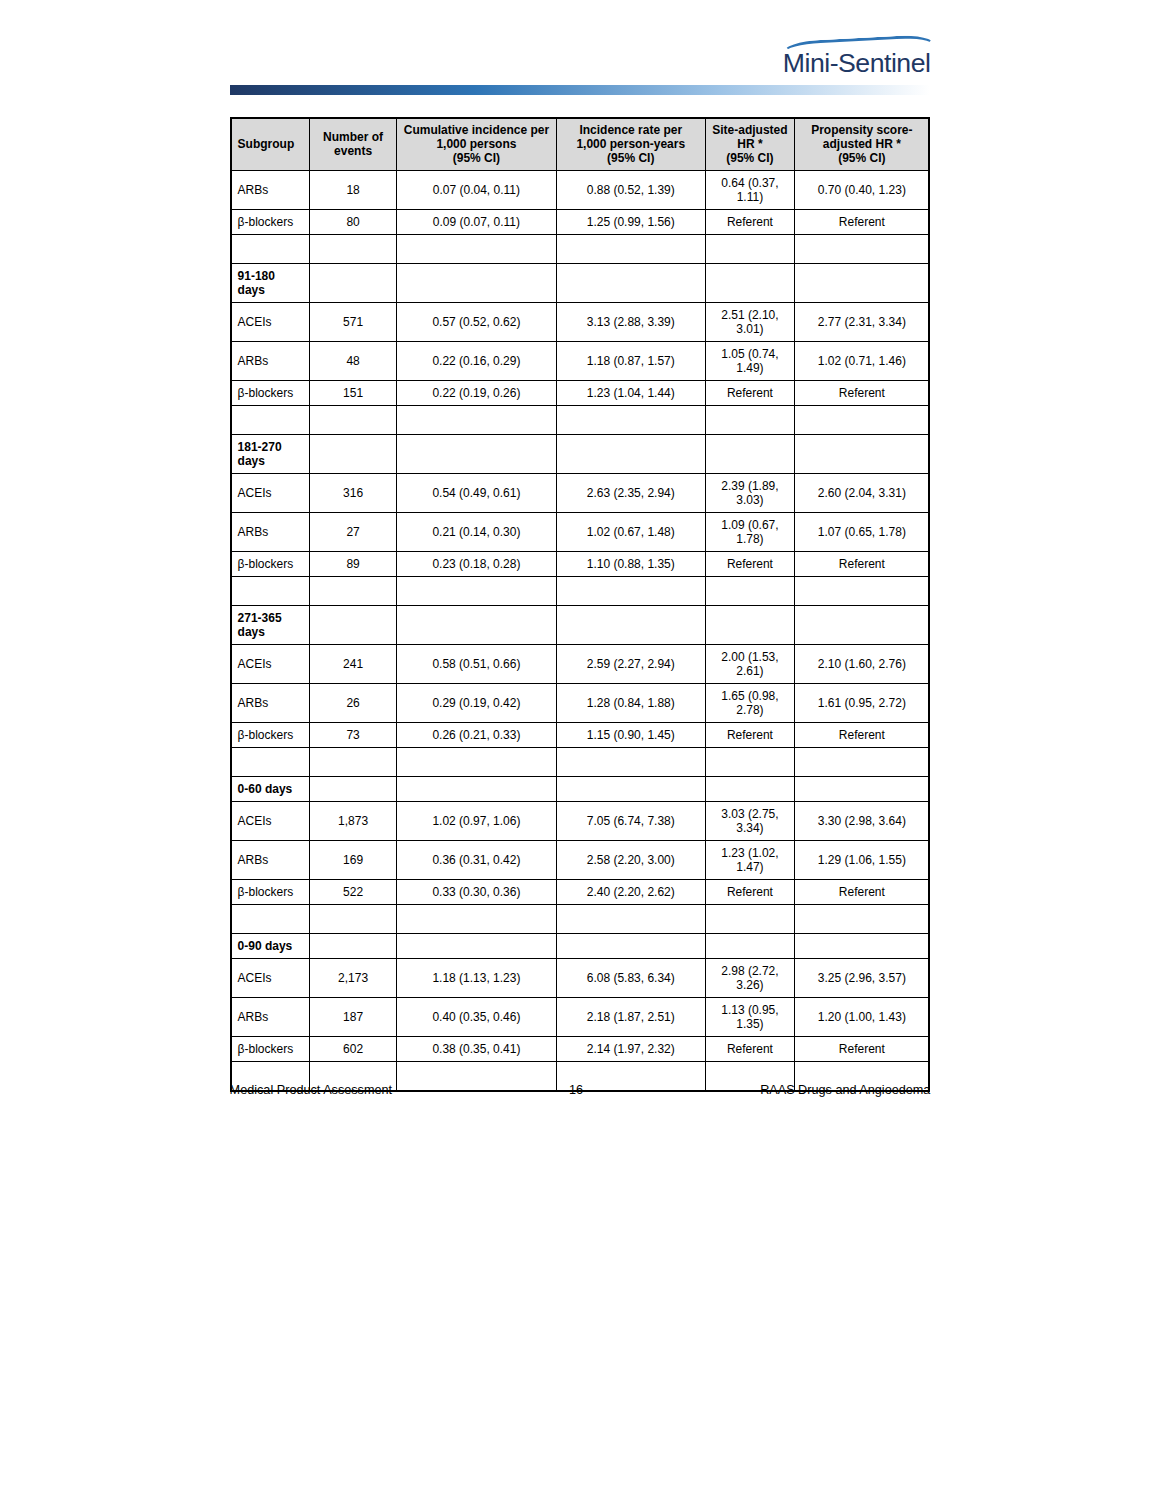Mini-Sentinel
| Subgroup | Number of events | Cumulative incidence per 1,000 persons (95% CI) | Incidence rate per 1,000 person-years (95% CI) | Site-adjusted HR * (95% CI) | Propensity score-adjusted HR * (95% CI) |
| --- | --- | --- | --- | --- | --- |
| ARBs | 18 | 0.07 (0.04, 0.11) | 0.88 (0.52, 1.39) | 0.64 (0.37, 1.11) | 0.70 (0.40, 1.23) |
| β-blockers | 80 | 0.09 (0.07, 0.11) | 1.25 (0.99, 1.56) | Referent | Referent |
| 91-180 days | | | | | |
| ACEIs | 571 | 0.57 (0.52, 0.62) | 3.13 (2.88, 3.39) | 2.51 (2.10, 3.01) | 2.77 (2.31, 3.34) |
| ARBs | 48 | 0.22 (0.16, 0.29) | 1.18 (0.87, 1.57) | 1.05 (0.74, 1.49) | 1.02 (0.71, 1.46) |
| β-blockers | 151 | 0.22 (0.19, 0.26) | 1.23 (1.04, 1.44) | Referent | Referent |
| 181-270 days | | | | | |
| ACEIs | 316 | 0.54 (0.49, 0.61) | 2.63 (2.35, 2.94) | 2.39 (1.89, 3.03) | 2.60 (2.04, 3.31) |
| ARBs | 27 | 0.21 (0.14, 0.30) | 1.02 (0.67, 1.48) | 1.09 (0.67, 1.78) | 1.07 (0.65, 1.78) |
| β-blockers | 89 | 0.23 (0.18, 0.28) | 1.10 (0.88, 1.35) | Referent | Referent |
| 271-365 days | | | | | |
| ACEIs | 241 | 0.58 (0.51, 0.66) | 2.59 (2.27, 2.94) | 2.00 (1.53, 2.61) | 2.10 (1.60, 2.76) |
| ARBs | 26 | 0.29 (0.19, 0.42) | 1.28 (0.84, 1.88) | 1.65 (0.98, 2.78) | 1.61 (0.95, 2.72) |
| β-blockers | 73 | 0.26 (0.21, 0.33) | 1.15 (0.90, 1.45) | Referent | Referent |
| 0-60 days | | | | | |
| ACEIs | 1,873 | 1.02 (0.97, 1.06) | 7.05 (6.74, 7.38) | 3.03 (2.75, 3.34) | 3.30 (2.98, 3.64) |
| ARBs | 169 | 0.36 (0.31, 0.42) | 2.58 (2.20, 3.00) | 1.23 (1.02, 1.47) | 1.29 (1.06, 1.55) |
| β-blockers | 522 | 0.33 (0.30, 0.36) | 2.40 (2.20, 2.62) | Referent | Referent |
| 0-90 days | | | | | |
| ACEIs | 2,173 | 1.18 (1.13, 1.23) | 6.08 (5.83, 6.34) | 2.98 (2.72, 3.26) | 3.25 (2.96, 3.57) |
| ARBs | 187 | 0.40 (0.35, 0.46) | 2.18 (1.87, 2.51) | 1.13 (0.95, 1.35) | 1.20 (1.00, 1.43) |
| β-blockers | 602 | 0.38 (0.35, 0.41) | 2.14 (1.97, 2.32) | Referent | Referent |
Medical Product Assessment
- 16 -
RAAS Drugs and Angioedema